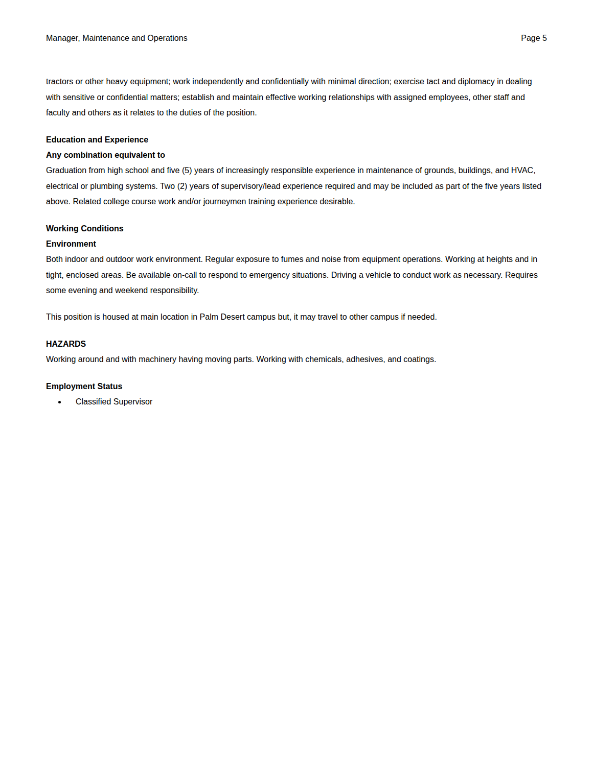Manager, Maintenance and Operations Page 5
tractors or other heavy equipment; work independently and confidentially with minimal direction; exercise tact and diplomacy in dealing with sensitive or confidential matters; establish and maintain effective working relationships with assigned employees, other staff and faculty and others as it relates to the duties of the position.
Education and Experience
Any combination equivalent to
Graduation from high school and five (5) years of increasingly responsible experience in maintenance of grounds, buildings, and HVAC, electrical or plumbing systems. Two (2) years of supervisory/lead experience required and may be included as part of the five years listed above. Related college course work and/or journeymen training experience desirable.
Working Conditions
Environment
Both indoor and outdoor work environment. Regular exposure to fumes and noise from equipment operations. Working at heights and in tight, enclosed areas. Be available on-call to respond to emergency situations. Driving a vehicle to conduct work as necessary. Requires some evening and weekend responsibility.
This position is housed at main location in Palm Desert campus but, it may travel to other campus if needed.
HAZARDS
Working around and with machinery having moving parts. Working with chemicals, adhesives, and coatings.
Employment Status
Classified Supervisor